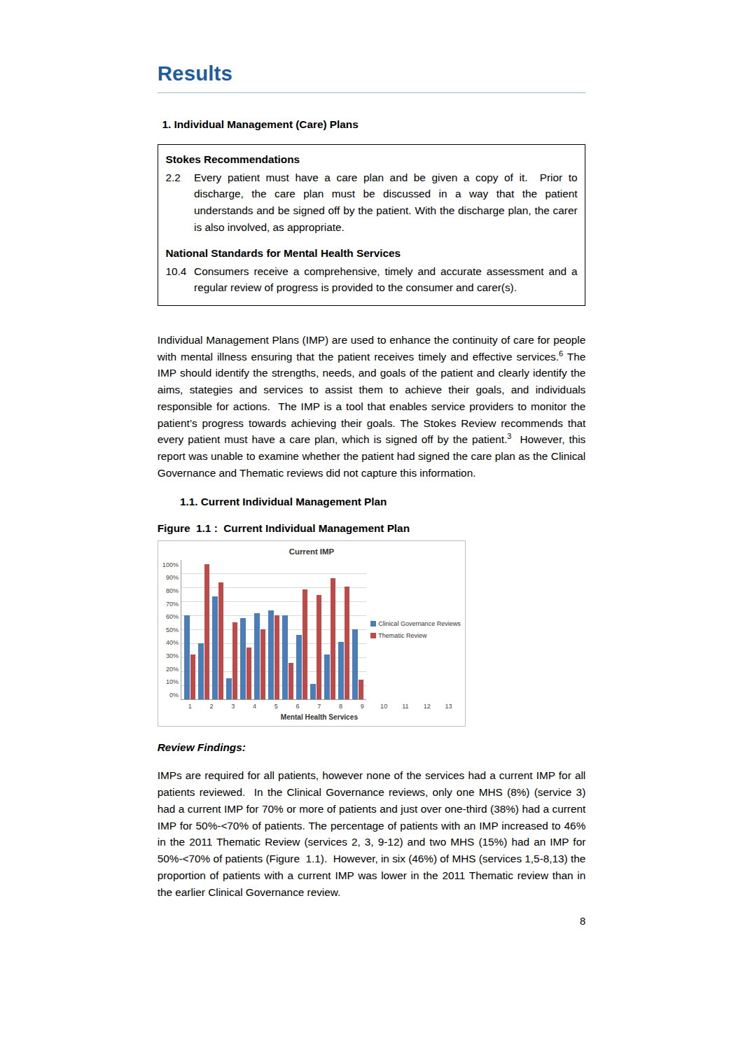Results
Individual Management (Care) Plans
Stokes Recommendations
2.2
Every patient must have a care plan and be given a copy of it. Prior to discharge, the care plan must be discussed in a way that the patient understands and be signed off by the patient. With the discharge plan, the carer is also involved, as appropriate.
National Standards for Mental Health Services
10.4
Consumers receive a comprehensive, timely and accurate assessment and a regular review of progress is provided to the consumer and carer(s).
Individual Management Plans (IMP) are used to enhance the continuity of care for people with mental illness ensuring that the patient receives timely and effective services.6 The IMP should identify the strengths, needs, and goals of the patient and clearly identify the aims, stategies and services to assist them to achieve their goals, and individuals responsible for actions. The IMP is a tool that enables service providers to monitor the patient’s progress towards achieving their goals. The Stokes Review recommends that every patient must have a care plan, which is signed off by the patient.3 However, this report was unable to examine whether the patient had signed the care plan as the Clinical Governance and Thematic reviews did not capture this information.
1.1. Current Individual Management Plan
Figure 1.1 : Current Individual Management Plan
Current IMP
100% 90% 80% 70% 60% 50% 40% 30% 20% 10% 0%
Clinical Governance Reviews
Thematic Review
12345678910111213
Mental Health Services
Review Findings:
IMPs are required for all patients, however none of the services had a current IMP for all patients reviewed. In the Clinical Governance reviews, only one MHS (8%) (service 3) had a current IMP for 70% or more of patients and just over one-third (38%) had a current IMP for 50%-<70% of patients. The percentage of patients with an IMP increased to 46% in the 2011 Thematic Review (services 2, 3, 9-12) and two MHS (15%) had an IMP for 50%-<70% of patients (Figure 1.1). However, in six (46%) of MHS (services 1,5-8,13) the proportion of patients with a current IMP was lower in the 2011 Thematic review than in the earlier Clinical Governance review.
8